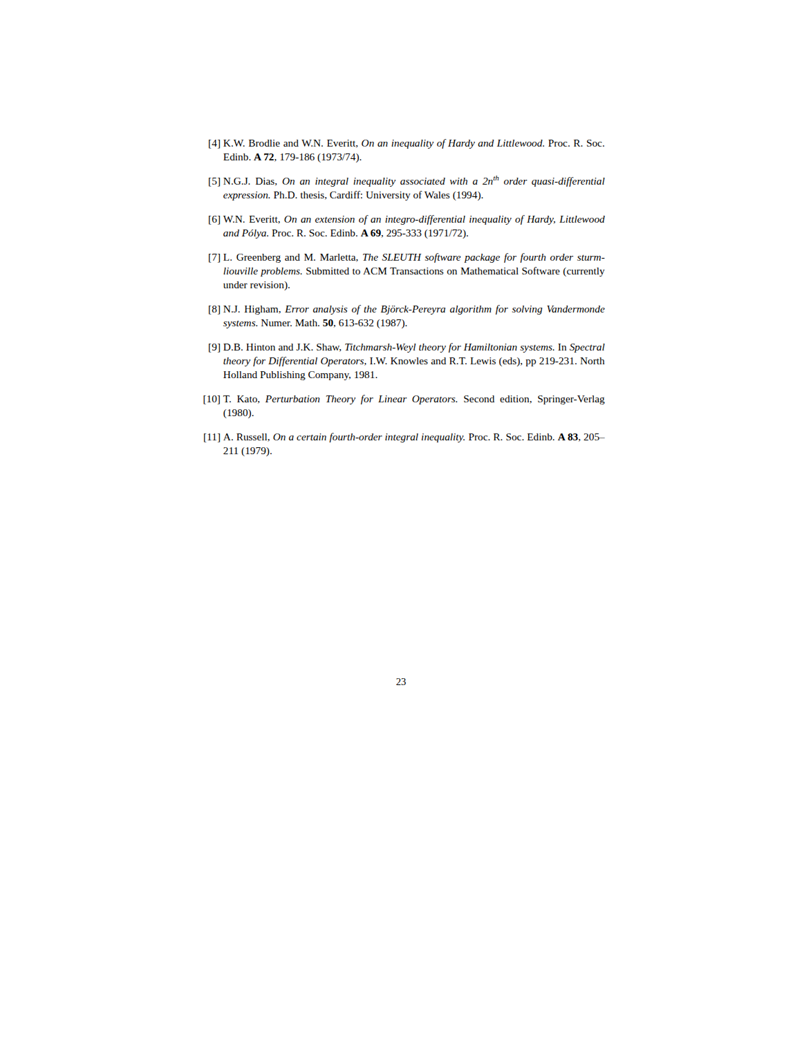[4] K.W. Brodlie and W.N. Everitt, On an inequality of Hardy and Littlewood. Proc. R. Soc. Edinb. A 72, 179-186 (1973/74).
[5] N.G.J. Dias, On an integral inequality associated with a 2nth order quasi-differential expression. Ph.D. thesis, Cardiff: University of Wales (1994).
[6] W.N. Everitt, On an extension of an integro-differential inequality of Hardy, Littlewood and Pólya. Proc. R. Soc. Edinb. A 69, 295-333 (1971/72).
[7] L. Greenberg and M. Marletta, The SLEUTH software package for fourth order sturm-liouville problems. Submitted to ACM Transactions on Mathematical Software (currently under revision).
[8] N.J. Higham, Error analysis of the Björck-Pereyra algorithm for solving Vandermonde systems. Numer. Math. 50, 613-632 (1987).
[9] D.B. Hinton and J.K. Shaw, Titchmarsh-Weyl theory for Hamiltonian systems. In Spectral theory for Differential Operators, I.W. Knowles and R.T. Lewis (eds), pp 219-231. North Holland Publishing Company, 1981.
[10] T. Kato, Perturbation Theory for Linear Operators. Second edition, Springer-Verlag (1980).
[11] A. Russell, On a certain fourth-order integral inequality. Proc. R. Soc. Edinb. A 83, 205–211 (1979).
23